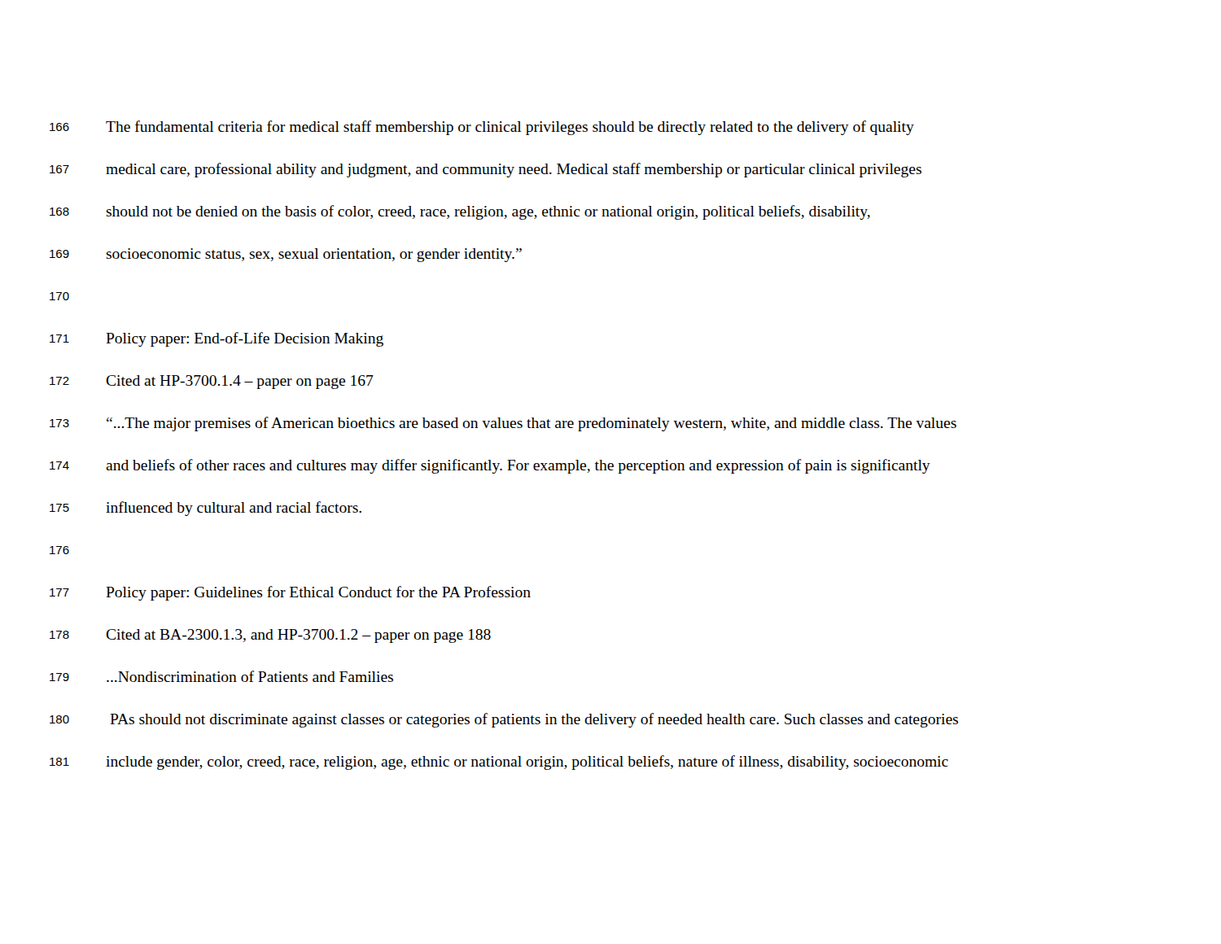| 166 | The fundamental criteria for medical staff membership or clinical privileges should be directly related to the delivery of quality |
| 167 | medical care, professional ability and judgment, and community need. Medical staff membership or particular clinical privileges |
| 168 | should not be denied on the basis of color, creed, race, religion, age, ethnic or national origin, political beliefs, disability, |
| 169 | socioeconomic status, sex, sexual orientation, or gender identity.” |
| 170 | |
| 171 | Policy paper: End-of-Life Decision Making |
| 172 | Cited at HP-3700.1.4 – paper on page 167 |
| 173 | “...The major premises of American bioethics are based on values that are predominately western, white, and middle class. The values |
| 174 | and beliefs of other races and cultures may differ significantly. For example, the perception and expression of pain is significantly |
| 175 | influenced by cultural and racial factors. |
| 176 | |
| 177 | Policy paper: Guidelines for Ethical Conduct for the PA Profession |
| 178 | Cited at BA-2300.1.3, and HP-3700.1.2 – paper on page 188 |
| 179 | ...Nondiscrimination of Patients and Families |
| 180 | PAs should not discriminate against classes or categories of patients in the delivery of needed health care. Such classes and categories |
| 181 | include gender, color, creed, race, religion, age, ethnic or national origin, political beliefs, nature of illness, disability, socioeconomic |